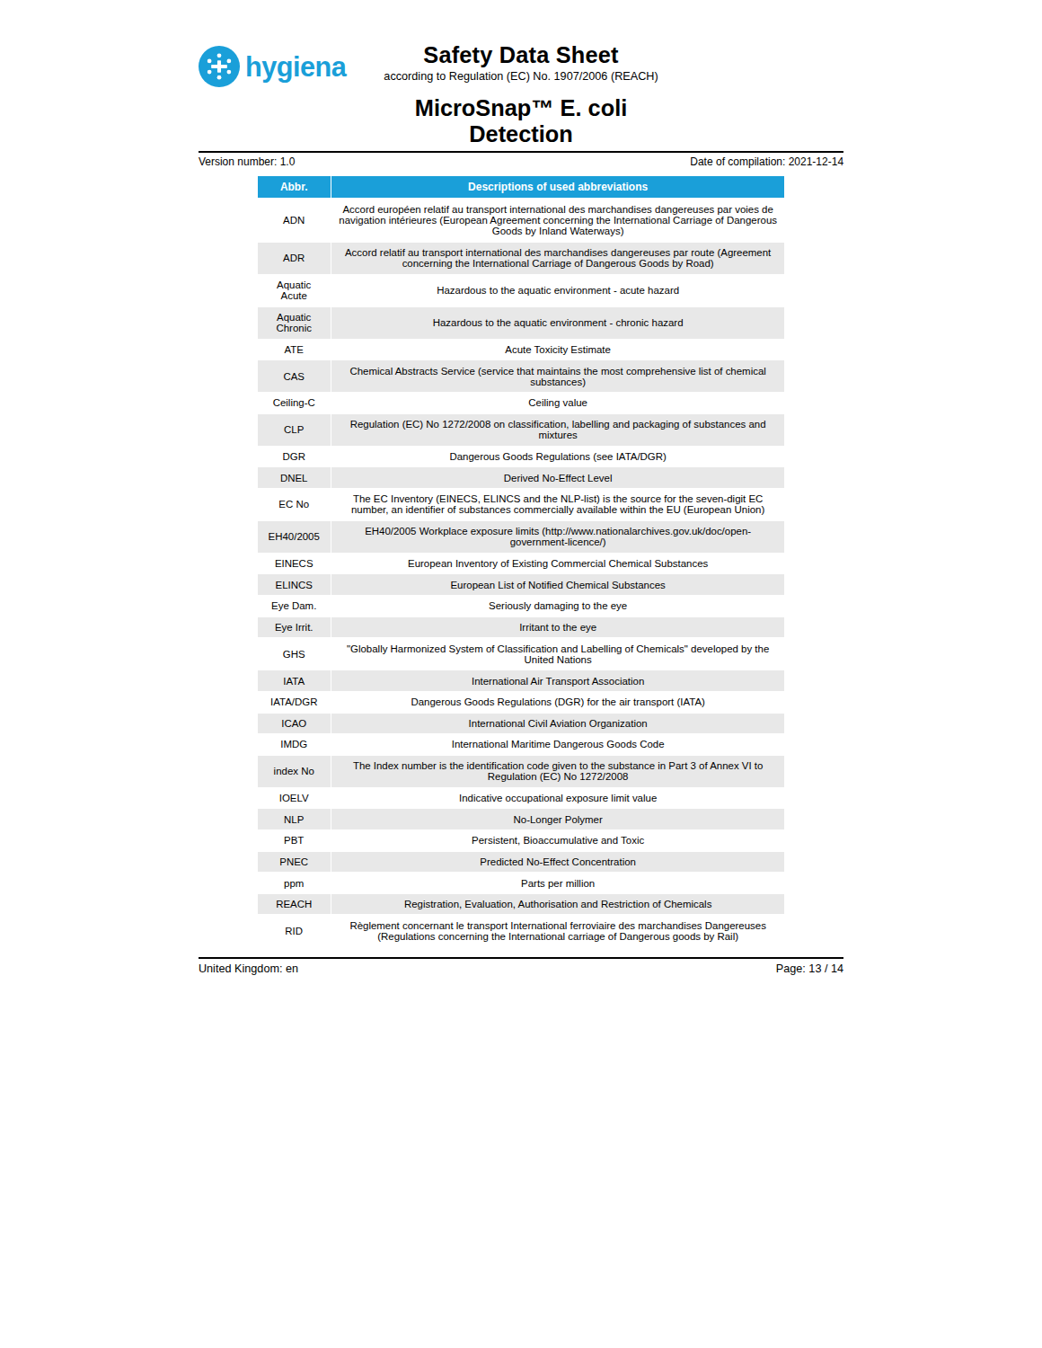hygiena
Safety Data Sheet
according to Regulation (EC) No. 1907/2006 (REACH)
MicroSnap™ E. coli Detection
Version number: 1.0
Date of compilation: 2021-12-14
| Abbr. | Descriptions of used abbreviations |
| --- | --- |
| ADN | Accord européen relatif au transport international des marchandises dangereuses par voies de navigation intérieures (European Agreement concerning the International Carriage of Dangerous Goods by Inland Waterways) |
| ADR | Accord relatif au transport international des marchandises dangereuses par route (Agreement concerning the International Carriage of Dangerous Goods by Road) |
| Aquatic Acute | Hazardous to the aquatic environment - acute hazard |
| Aquatic Chronic | Hazardous to the aquatic environment - chronic hazard |
| ATE | Acute Toxicity Estimate |
| CAS | Chemical Abstracts Service (service that maintains the most comprehensive list of chemical substances) |
| Ceiling-C | Ceiling value |
| CLP | Regulation (EC) No 1272/2008 on classification, labelling and packaging of substances and mixtures |
| DGR | Dangerous Goods Regulations (see IATA/DGR) |
| DNEL | Derived No-Effect Level |
| EC No | The EC Inventory (EINECS, ELINCS and the NLP-list) is the source for the seven-digit EC number, an identifier of substances commercially available within the EU (European Union) |
| EH40/2005 | EH40/2005 Workplace exposure limits (http://www.nationalarchives.gov.uk/doc/open-government-licence/) |
| EINECS | European Inventory of Existing Commercial Chemical Substances |
| ELINCS | European List of Notified Chemical Substances |
| Eye Dam. | Seriously damaging to the eye |
| Eye Irrit. | Irritant to the eye |
| GHS | "Globally Harmonized System of Classification and Labelling of Chemicals" developed by the United Nations |
| IATA | International Air Transport Association |
| IATA/DGR | Dangerous Goods Regulations (DGR) for the air transport (IATA) |
| ICAO | International Civil Aviation Organization |
| IMDG | International Maritime Dangerous Goods Code |
| index No | The Index number is the identification code given to the substance in Part 3 of Annex VI to Regulation (EC) No 1272/2008 |
| IOELV | Indicative occupational exposure limit value |
| NLP | No-Longer Polymer |
| PBT | Persistent, Bioaccumulative and Toxic |
| PNEC | Predicted No-Effect Concentration |
| ppm | Parts per million |
| REACH | Registration, Evaluation, Authorisation and Restriction of Chemicals |
| RID | Règlement concernant le transport International ferroviaire des marchandises Dangereuses (Regulations concerning the International carriage of Dangerous goods by Rail) |
United Kingdom: en
Page: 13 / 14